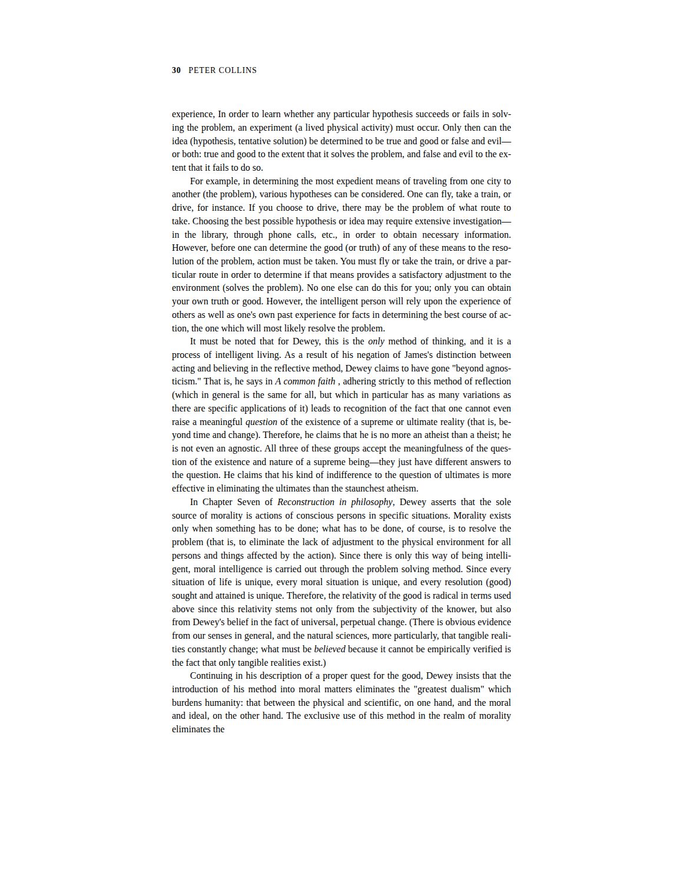30 PETER COLLINS
experience, In order to learn whether any particular hypothesis succeeds or fails in solving the problem, an experiment (a lived physical activity) must occur. Only then can the idea (hypothesis, tentative solution) be determined to be true and good or false and evil—or both: true and good to the extent that it solves the problem, and false and evil to the extent that it fails to do so.
For example, in determining the most expedient means of traveling from one city to another (the problem), various hypotheses can be considered. One can fly, take a train, or drive, for instance. If you choose to drive, there may be the problem of what route to take. Choosing the best possible hypothesis or idea may require extensive investigation—in the library, through phone calls, etc., in order to obtain necessary information. However, before one can determine the good (or truth) of any of these means to the resolution of the problem, action must be taken. You must fly or take the train, or drive a particular route in order to determine if that means provides a satisfactory adjustment to the environment (solves the problem). No one else can do this for you; only you can obtain your own truth or good. However, the intelligent person will rely upon the experience of others as well as one's own past experience for facts in determining the best course of action, the one which will most likely resolve the problem.
It must be noted that for Dewey, this is the only method of thinking, and it is a process of intelligent living. As a result of his negation of James's distinction between acting and believing in the reflective method, Dewey claims to have gone "beyond agnosticism." That is, he says in A common faith , adhering strictly to this method of reflection (which in general is the same for all, but which in particular has as many variations as there are specific applications of it) leads to recognition of the fact that one cannot even raise a meaningful question of the existence of a supreme or ultimate reality (that is, beyond time and change). Therefore, he claims that he is no more an atheist than a theist; he is not even an agnostic. All three of these groups accept the meaningfulness of the question of the existence and nature of a supreme being—they just have different answers to the question. He claims that his kind of indifference to the question of ultimates is more effective in eliminating the ultimates than the staunchest atheism.
In Chapter Seven of Reconstruction in philosophy, Dewey asserts that the sole source of morality is actions of conscious persons in specific situations. Morality exists only when something has to be done; what has to be done, of course, is to resolve the problem (that is, to eliminate the lack of adjustment to the physical environment for all persons and things affected by the action). Since there is only this way of being intelligent, moral intelligence is carried out through the problem solving method. Since every situation of life is unique, every moral situation is unique, and every resolution (good) sought and attained is unique. Therefore, the relativity of the good is radical in terms used above since this relativity stems not only from the subjectivity of the knower, but also from Dewey's belief in the fact of universal, perpetual change. (There is obvious evidence from our senses in general, and the natural sciences, more particularly, that tangible realities constantly change; what must be believed because it cannot be empirically verified is the fact that only tangible realities exist.)
Continuing in his description of a proper quest for the good, Dewey insists that the introduction of his method into moral matters eliminates the "greatest dualism" which burdens humanity: that between the physical and scientific, on one hand, and the moral and ideal, on the other hand. The exclusive use of this method in the realm of morality eliminates the